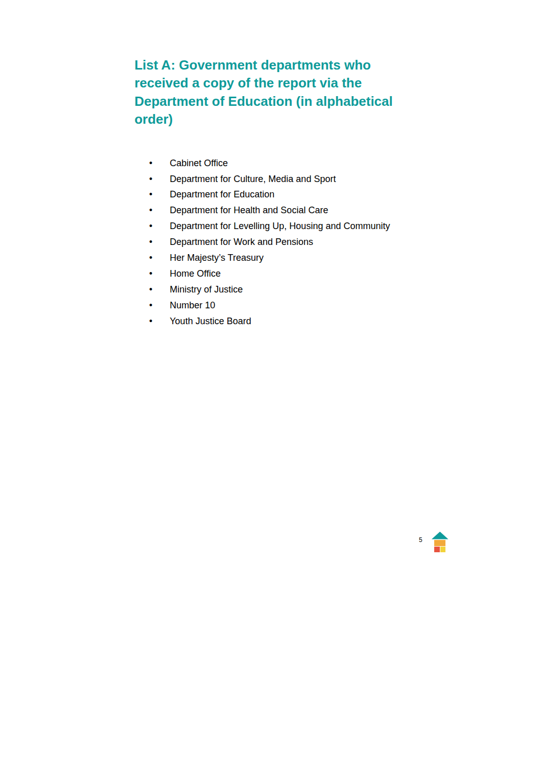List A: Government departments who received a copy of the report via the Department of Education (in alphabetical order)
Cabinet Office
Department for Culture, Media and Sport
Department for Education
Department for Health and Social Care
Department for Levelling Up, Housing and Community
Department for Work and Pensions
Her Majesty’s Treasury
Home Office
Ministry of Justice
Number 10
Youth Justice Board
5